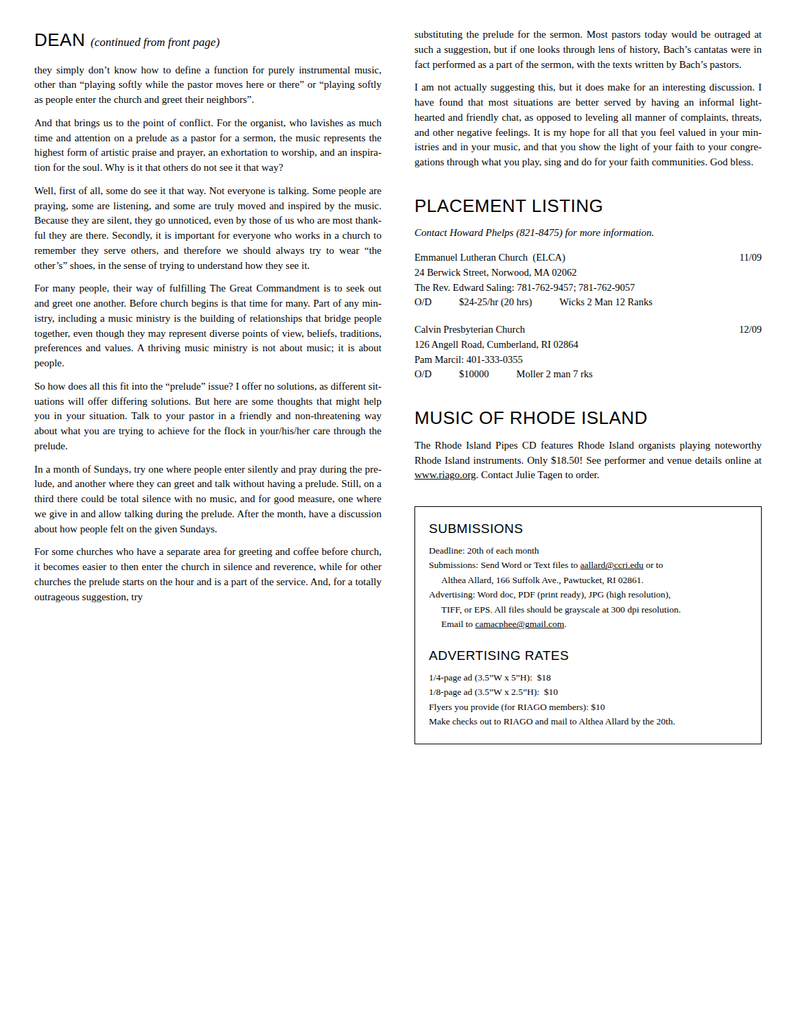DEAN (continued from front page)
they simply don’t know how to define a function for purely instrumental music, other than “playing softly while the pastor moves here or there” or “playing softly as people enter the church and greet their neighbors”.
And that brings us to the point of conflict. For the organist, who lavishes as much time and attention on a prelude as a pastor for a sermon, the music represents the highest form of artistic praise and prayer, an exhortation to worship, and an inspiration for the soul. Why is it that others do not see it that way?
Well, first of all, some do see it that way. Not everyone is talking. Some people are praying, some are listening, and some are truly moved and inspired by the music. Because they are silent, they go unnoticed, even by those of us who are most thankful they are there. Secondly, it is important for everyone who works in a church to remember they serve others, and therefore we should always try to wear “the other’s” shoes, in the sense of trying to understand how they see it.
For many people, their way of fulfilling The Great Commandment is to seek out and greet one another. Before church begins is that time for many. Part of any ministry, including a music ministry is the building of relationships that bridge people together, even though they may represent diverse points of view, beliefs, traditions, preferences and values. A thriving music ministry is not about music; it is about people.
So how does all this fit into the “prelude” issue? I offer no solutions, as different situations will offer differing solutions. But here are some thoughts that might help you in your situation. Talk to your pastor in a friendly and non-threatening way about what you are trying to achieve for the flock in your/his/her care through the prelude.
In a month of Sundays, try one where people enter silently and pray during the prelude, and another where they can greet and talk without having a prelude. Still, on a third there could be total silence with no music, and for good measure, one where we give in and allow talking during the prelude. After the month, have a discussion about how people felt on the given Sundays.
For some churches who have a separate area for greeting and coffee before church, it becomes easier to then enter the church in silence and reverence, while for other churches the prelude starts on the hour and is a part of the service. And, for a totally outrageous suggestion, try
substituting the prelude for the sermon. Most pastors today would be outraged at such a suggestion, but if one looks through lens of history, Bach’s cantatas were in fact performed as a part of the sermon, with the texts written by Bach’s pastors.
I am not actually suggesting this, but it does make for an interesting discussion. I have found that most situations are better served by having an informal light-hearted and friendly chat, as opposed to leveling all manner of complaints, threats, and other negative feelings. It is my hope for all that you feel valued in your ministries and in your music, and that you show the light of your faith to your congregations through what you play, sing and do for your faith communities. God bless.
PLACEMENT LISTING
Contact Howard Phelps (821-8475) for more information.
Emmanuel Lutheran Church (ELCA) 11/09
24 Berwick Street, Norwood, MA 02062 The Rev. Edward Saling: 781-762-9457; 781-762-9057
O/D $24-25/hr (20 hrs) Wicks 2 Man 12 Ranks
Calvin Presbyterian Church 12/09
126 Angell Road, Cumberland, RI 02864 Pam Marcil: 401-333-0355
O/D $10000 Moller 2 man 7 rks
MUSIC OF RHODE ISLAND
The Rhode Island Pipes CD features Rhode Island organists playing noteworthy Rhode Island instruments. Only $18.50! See performer and venue details online at www.riago.org. Contact Julie Tagen to order.
SUBMISSIONS
Deadline: 20th of each month
Submissions: Send Word or Text files to aallard@ccri.edu or to
Althea Allard, 166 Suffolk Ave., Pawtucket, RI 02861.
Advertising: Word doc, PDF (print ready), JPG (high resolution),
TIFF, or EPS. All files should be grayscale at 300 dpi resolution.
Email to camacphee@gmail.com.
ADVERTISING RATES
1/4-page ad (3.5”W x 5”H): $18
1/8-page ad (3.5”W x 2.5”H): $10
Flyers you provide (for RIAGO members): $10
Make checks out to RIAGO and mail to Althea Allard by the 20th.